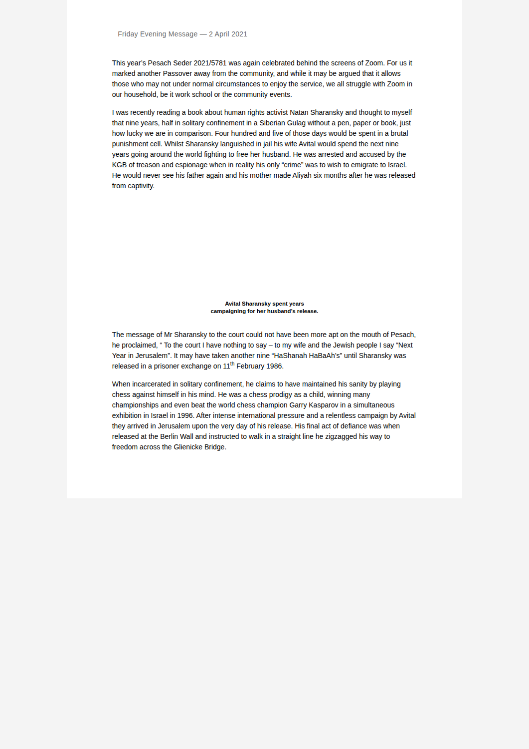Friday Evening Message — 2 April 2021
This year’s Pesach Seder 2021/5781 was again celebrated behind the screens of Zoom. For us it marked another Passover away from the community, and while it may be argued that it allows those who may not under normal circumstances to enjoy the service, we all struggle with Zoom in our household, be it work school or the community events.
I was recently reading a book about human rights activist Natan Sharansky and thought to myself that nine years, half in solitary confinement in a Siberian Gulag without a pen, paper or book, just how lucky we are in comparison. Four hundred and five of those days would be spent in a brutal punishment cell. Whilst Sharansky languished in jail his wife Avital would spend the next nine years going around the world fighting to free her husband. He was arrested and accused by the KGB of treason and espionage when in reality his only “crime” was to wish to emigrate to Israel. He would never see his father again and his mother made Aliyah six months after he was released from captivity.
Avital Sharansky spent years
campaigning for her husband’s release.
The message of Mr Sharansky to the court could not have been more apt on the mouth of Pesach, he proclaimed, “ To the court I have nothing to say – to my wife and the Jewish people I say “Next Year in Jerusalem”. It may have taken another nine “HaShanah HaBaAh’s” until Sharansky was released in a prisoner exchange on 11th February 1986.
When incarcerated in solitary confinement, he claims to have maintained his sanity by playing chess against himself in his mind. He was a chess prodigy as a child, winning many championships and even beat the world chess champion Garry Kasparov in a simultaneous exhibition in Israel in 1996. After intense international pressure and a relentless campaign by Avital they arrived in Jerusalem upon the very day of his release. His final act of defiance was when released at the Berlin Wall and instructed to walk in a straight line he zigzagged his way to freedom across the Glienicke Bridge.